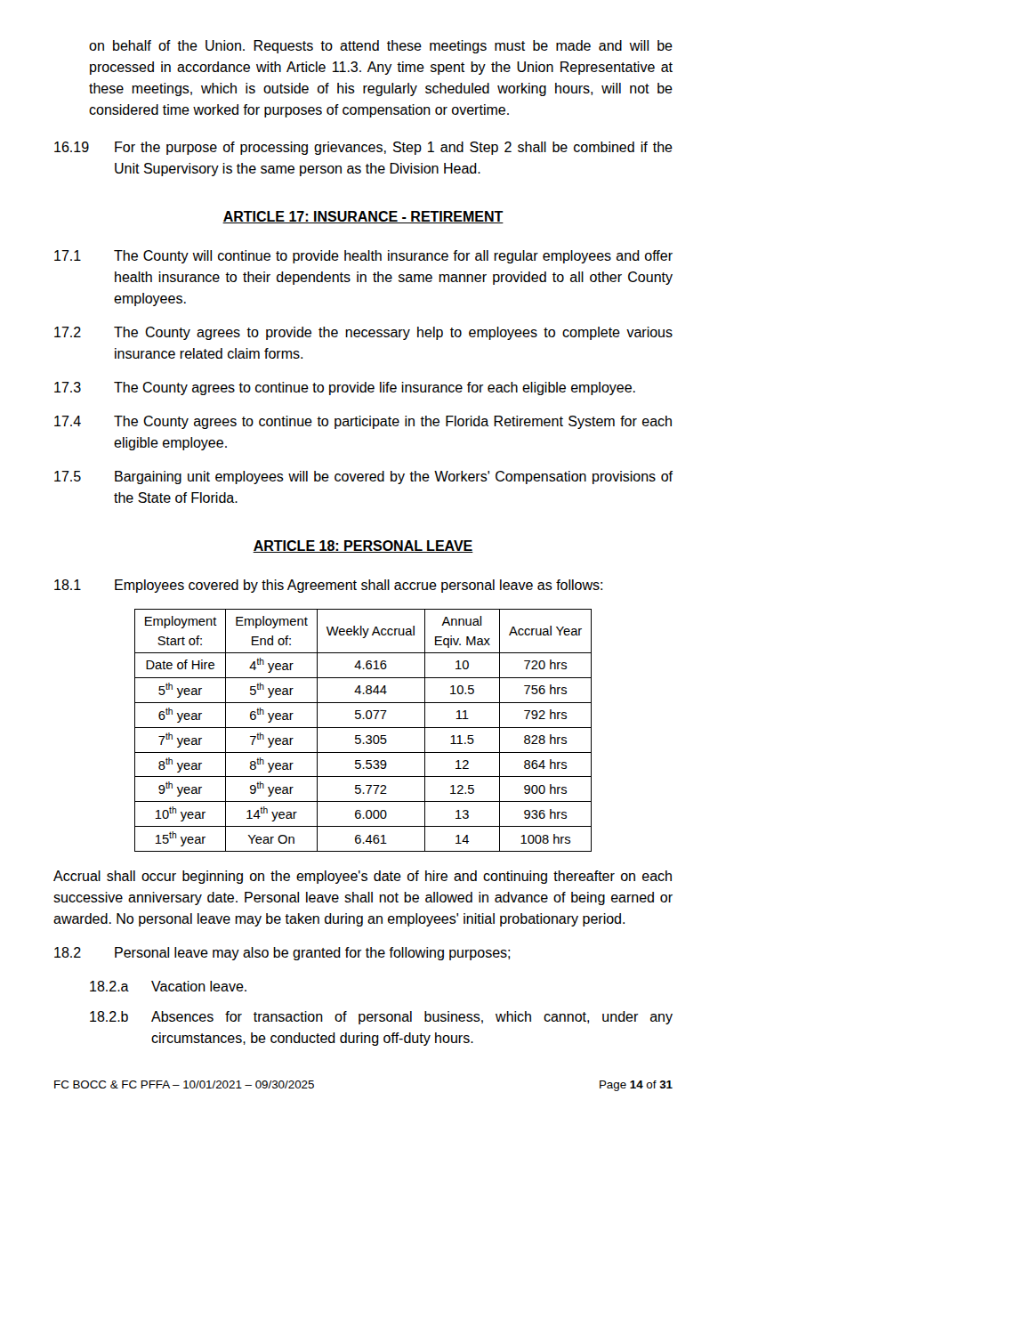on behalf of the Union. Requests to attend these meetings must be made and will be processed in accordance with Article 11.3. Any time spent by the Union Representative at these meetings, which is outside of his regularly scheduled working hours, will not be considered time worked for purposes of compensation or overtime.
16.19
For the purpose of processing grievances, Step 1 and Step 2 shall be combined if the Unit Supervisory is the same person as the Division Head.
ARTICLE 17: INSURANCE - RETIREMENT
17.1
The County will continue to provide health insurance for all regular employees and offer health insurance to their dependents in the same manner provided to all other County employees.
17.2
The County agrees to provide the necessary help to employees to complete various insurance related claim forms.
17.3
The County agrees to continue to provide life insurance for each eligible employee.
17.4
The County agrees to continue to participate in the Florida Retirement System for each eligible employee.
17.5
Bargaining unit employees will be covered by the Workers' Compensation provisions of the State of Florida.
ARTICLE 18: PERSONAL LEAVE
18.1
Employees covered by this Agreement shall accrue personal leave as follows:
| Employment Start of: | Employment End of: | Weekly Accrual | Annual Eqiv. Max | Accrual Year |
| --- | --- | --- | --- | --- |
| Date of Hire | 4 th year | 4.616 | 10 | 720 hrs |
| 5 th year | 5 th year | 4.844 | 10.5 | 756 hrs |
| 6 th year | 6 th year | 5.077 | 11 | 792 hrs |
| 7 th year | 7 th year | 5.305 | 11.5 | 828 hrs |
| 8 th year | 8 th year | 5.539 | 12 | 864 hrs |
| 9 th year | 9 th year | 5.772 | 12.5 | 900 hrs |
| 10 th year | 14 th year | 6.000 | 13 | 936 hrs |
| 15 th year | Year On | 6.461 | 14 | 1008 hrs |
Accrual shall occur beginning on the employee's date of hire and continuing thereafter on each successive anniversary date. Personal leave shall not be allowed in advance of being earned or awarded. No personal leave may be taken during an employees' initial probationary period.
18.2
Personal leave may also be granted for the following purposes;
18.2.a
Vacation leave.
18.2.b
Absences for transaction of personal business, which cannot, under any circumstances, be conducted during off-duty hours.
FC BOCC & FC PFFA – 10/01/2021 – 09/30/2025 Page 14 of 31